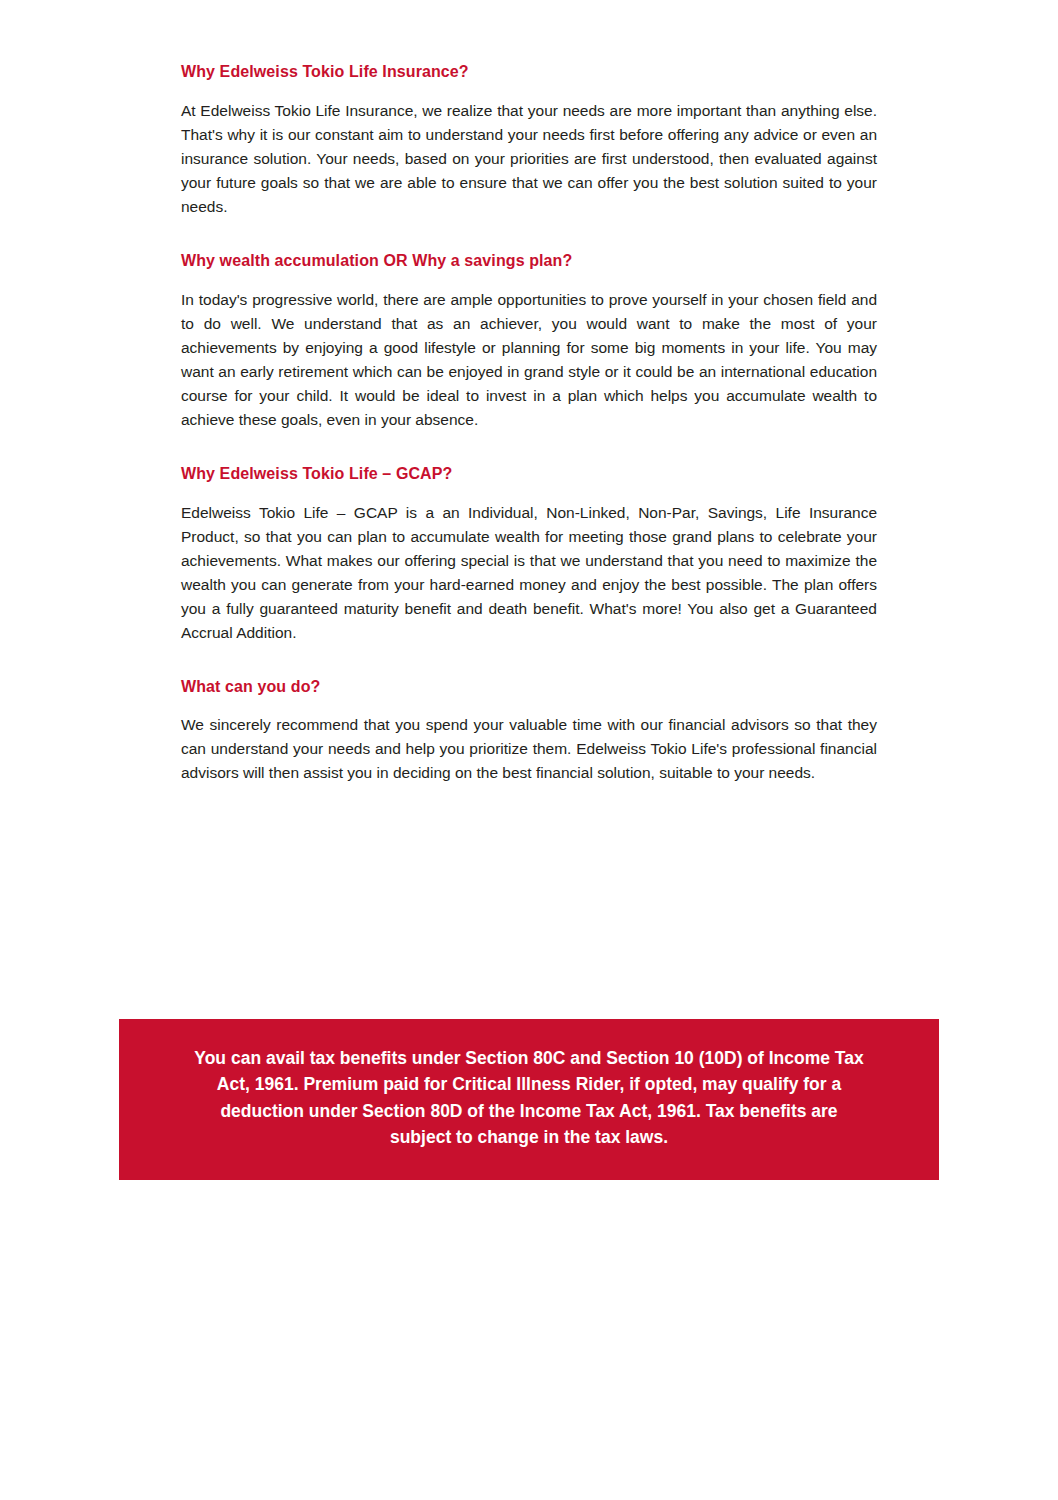Why Edelweiss Tokio Life Insurance?
At Edelweiss Tokio Life Insurance, we realize that your needs are more important than anything else. That's why it is our constant aim to understand your needs first before offering any advice or even an insurance solution. Your needs, based on your priorities are first understood, then evaluated against your future goals so that we are able to ensure that we can offer you the best solution suited to your needs.
Why wealth accumulation OR Why a savings plan?
In today's progressive world, there are ample opportunities to prove yourself in your chosen field and to do well. We understand that as an achiever, you would want to make the most of your achievements by enjoying a good lifestyle or planning for some big moments in your life. You may want an early retirement which can be enjoyed in grand style or it could be an international education course for your child. It would be ideal to invest in a plan which helps you accumulate wealth to achieve these goals, even in your absence.
Why Edelweiss Tokio Life – GCAP?
Edelweiss Tokio Life – GCAP is a an Individual, Non-Linked, Non-Par, Savings, Life Insurance Product, so that you can plan to accumulate wealth for meeting those grand plans to celebrate your achievements. What makes our offering special is that we understand that you need to maximize the wealth you can generate from your hard-earned money and enjoy the best possible. The plan offers you a fully guaranteed maturity benefit and death benefit. What's more! You also get a Guaranteed Accrual Addition.
What can you do?
We sincerely recommend that you spend your valuable time with our financial advisors so that they can understand your needs and help you prioritize them. Edelweiss Tokio Life's professional financial advisors will then assist you in deciding on the best financial solution, suitable to your needs.
You can avail tax benefits under Section 80C and Section 10 (10D) of Income Tax Act, 1961. Premium paid for Critical Illness Rider, if opted, may qualify for a deduction under Section 80D of the Income Tax Act, 1961. Tax benefits are subject to change in the tax laws.